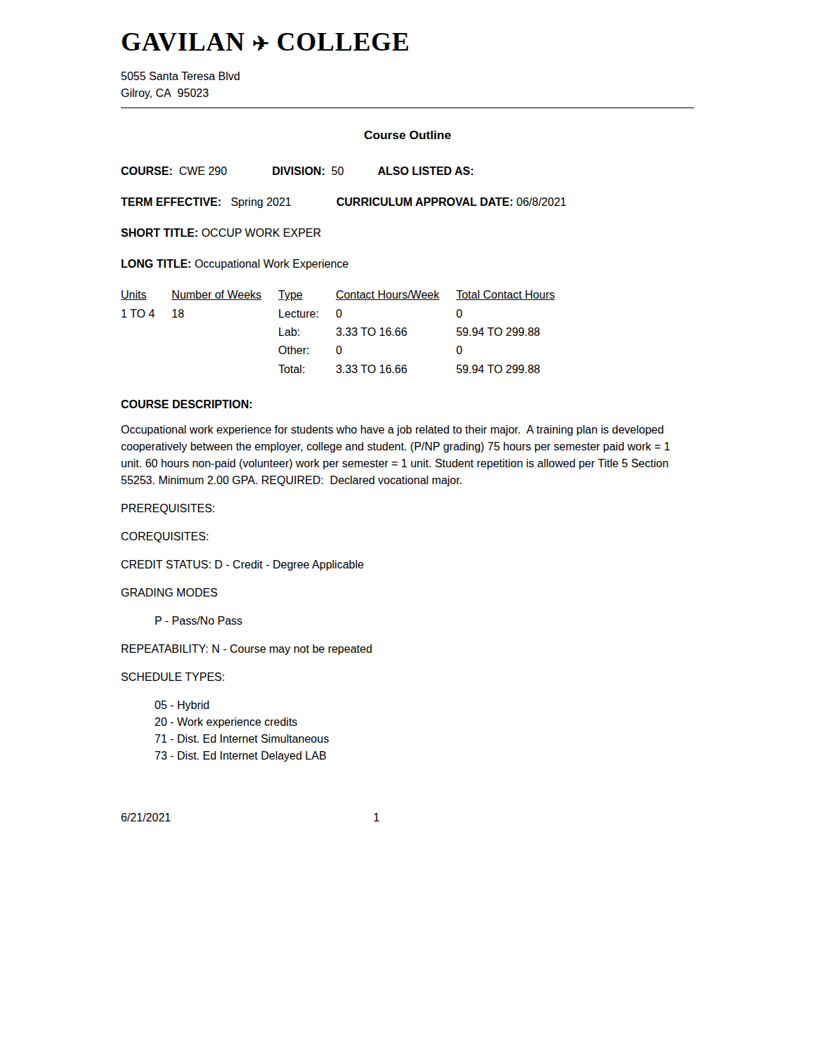GAVILAN ✈ COLLEGE
5055 Santa Teresa Blvd
Gilroy, CA 95023
Course Outline
COURSE: CWE 290 DIVISION: 50 ALSO LISTED AS:
TERM EFFECTIVE: Spring 2021 CURRICULUM APPROVAL DATE: 06/8/2021
SHORT TITLE: OCCUP WORK EXPER
LONG TITLE: Occupational Work Experience
| Units | Number of Weeks | Type | Contact Hours/Week | Total Contact Hours |
| --- | --- | --- | --- | --- |
| 1 TO 4 | 18 | Lecture: | 0 | 0 |
| | | Lab: | 3.33 TO 16.66 | 59.94 TO 299.88 |
| | | Other: | 0 | 0 |
| | | Total: | 3.33 TO 16.66 | 59.94 TO 299.88 |
COURSE DESCRIPTION:
Occupational work experience for students who have a job related to their major. A training plan is developed cooperatively between the employer, college and student. (P/NP grading) 75 hours per semester paid work = 1 unit. 60 hours non-paid (volunteer) work per semester = 1 unit. Student repetition is allowed per Title 5 Section 55253. Minimum 2.00 GPA. REQUIRED: Declared vocational major.
PREREQUISITES:
COREQUISITES:
CREDIT STATUS: D - Credit - Degree Applicable
GRADING MODES
P - Pass/No Pass
REPEATABILITY: N - Course may not be repeated
SCHEDULE TYPES:
05 - Hybrid
20 - Work experience credits
71 - Dist. Ed Internet Simultaneous
73 - Dist. Ed Internet Delayed LAB
6/21/2021 1